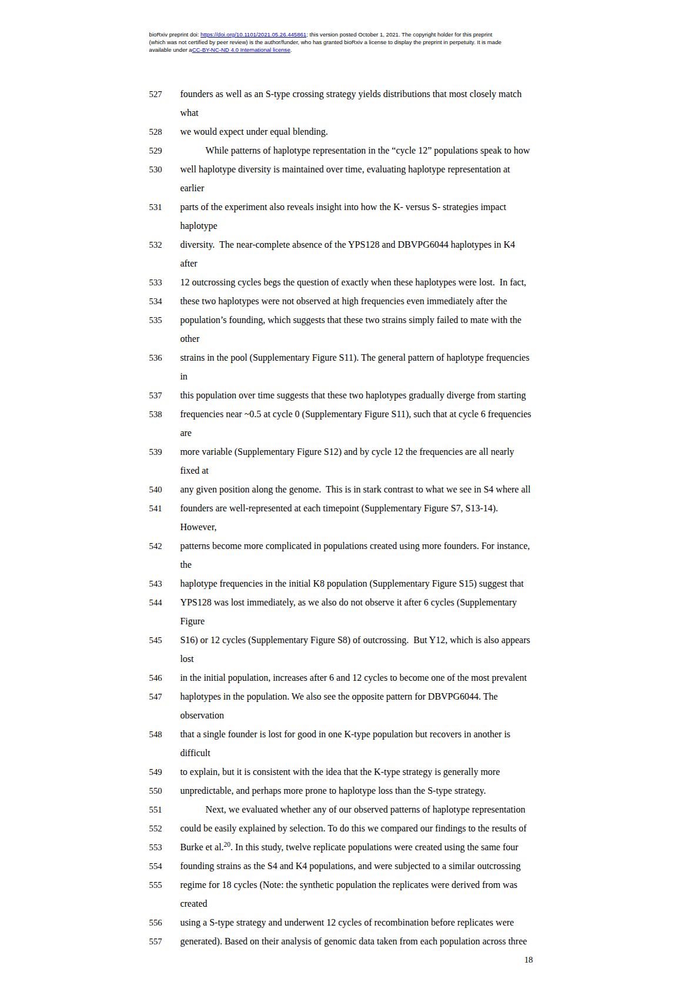bioRxiv preprint doi: https://doi.org/10.1101/2021.05.26.445861; this version posted October 1, 2021. The copyright holder for this preprint (which was not certified by peer review) is the author/funder, who has granted bioRxiv a license to display the preprint in perpetuity. It is made available under aCC-BY-NC-ND 4.0 International license.
527 founders as well as an S-type crossing strategy yields distributions that most closely match what
528 we would expect under equal blending.
529 While patterns of haplotype representation in the “cycle 12” populations speak to how
530 well haplotype diversity is maintained over time, evaluating haplotype representation at earlier
531 parts of the experiment also reveals insight into how the K- versus S- strategies impact haplotype
532 diversity. The near-complete absence of the YPS128 and DBVPG6044 haplotypes in K4 after
53312 outcrossing cycles begs the question of exactly when these haplotypes were lost. In fact,
534 these two haplotypes were not observed at high frequencies even immediately after the
535 population’s founding, which suggests that these two strains simply failed to mate with the other
536 strains in the pool (Supplementary Figure S11). The general pattern of haplotype frequencies in
537 this population over time suggests that these two haplotypes gradually diverge from starting
538 frequencies near ~0.5 at cycle 0 (Supplementary Figure S11), such that at cycle 6 frequencies are
539 more variable (Supplementary Figure S12) and by cycle 12 the frequencies are all nearly fixed at
540 any given position along the genome. This is in stark contrast to what we see in S4 where all
541 founders are well-represented at each timepoint (Supplementary Figure S7, S13-14). However,
542 patterns become more complicated in populations created using more founders. For instance, the
543 haplotype frequencies in the initial K8 population (Supplementary Figure S15) suggest that
544 YPS128 was lost immediately, as we also do not observe it after 6 cycles (Supplementary Figure
545 S16) or 12 cycles (Supplementary Figure S8) of outcrossing. But Y12, which is also appears lost
546 in the initial population, increases after 6 and 12 cycles to become one of the most prevalent
547 haplotypes in the population. We also see the opposite pattern for DBVPG6044. The observation
548 that a single founder is lost for good in one K-type population but recovers in another is difficult
549 to explain, but it is consistent with the idea that the K-type strategy is generally more
550 unpredictable, and perhaps more prone to haplotype loss than the S-type strategy.
551 Next, we evaluated whether any of our observed patterns of haplotype representation
552 could be easily explained by selection. To do this we compared our findings to the results of
553 Burke et al.20. In this study, twelve replicate populations were created using the same four
554 founding strains as the S4 and K4 populations, and were subjected to a similar outcrossing
555 regime for 18 cycles (Note: the synthetic population the replicates were derived from was created
556 using a S-type strategy and underwent 12 cycles of recombination before replicates were
557 generated). Based on their analysis of genomic data taken from each population across three
18